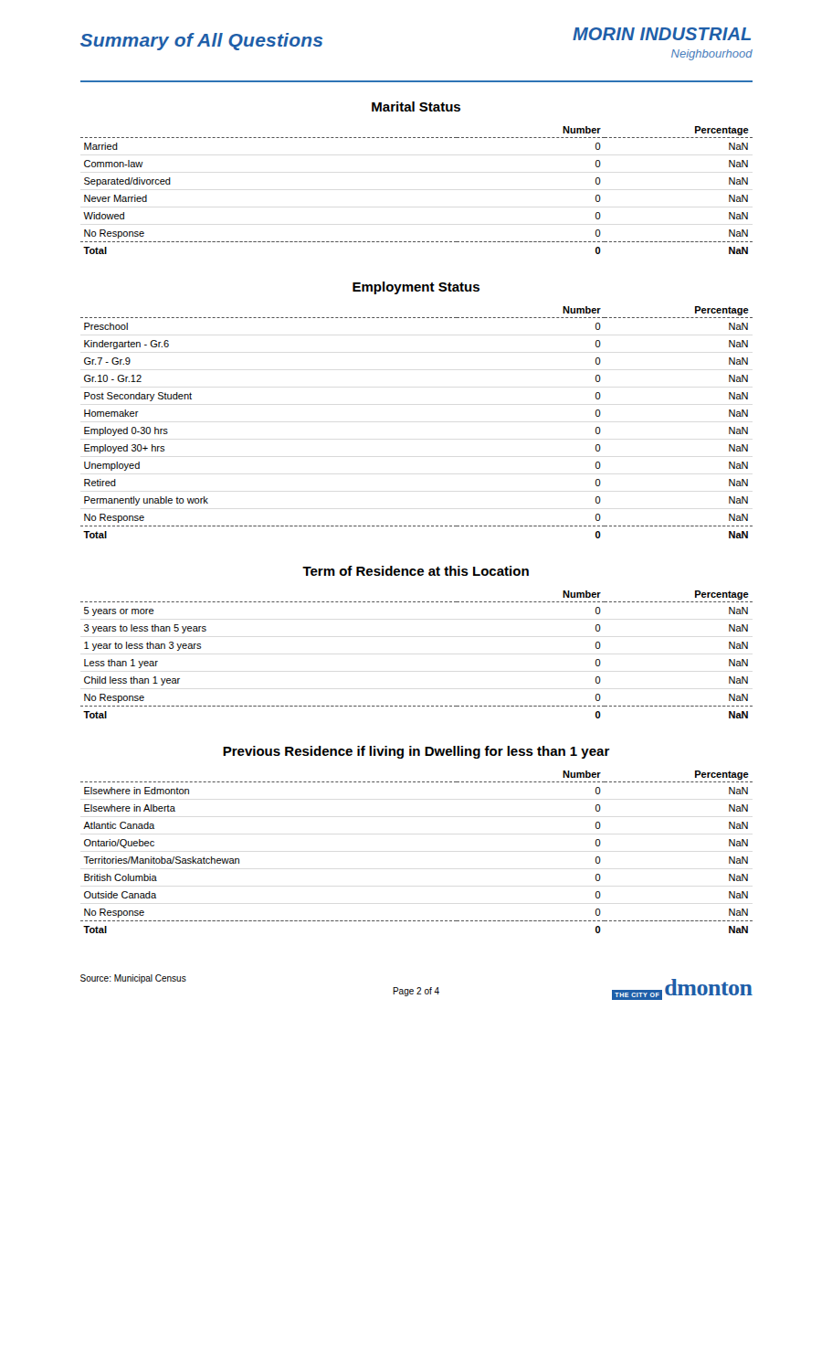Summary of All Questions
MORIN INDUSTRIAL
Neighbourhood
Marital Status
| | Number | Percentage |
| --- | --- | --- |
| Married | 0 | NaN |
| Common-law | 0 | NaN |
| Separated/divorced | 0 | NaN |
| Never Married | 0 | NaN |
| Widowed | 0 | NaN |
| No Response | 0 | NaN |
| Total | 0 | NaN |
Employment Status
| | Number | Percentage |
| --- | --- | --- |
| Preschool | 0 | NaN |
| Kindergarten - Gr.6 | 0 | NaN |
| Gr.7 - Gr.9 | 0 | NaN |
| Gr.10 - Gr.12 | 0 | NaN |
| Post Secondary Student | 0 | NaN |
| Homemaker | 0 | NaN |
| Employed 0-30 hrs | 0 | NaN |
| Employed 30+ hrs | 0 | NaN |
| Unemployed | 0 | NaN |
| Retired | 0 | NaN |
| Permanently unable to work | 0 | NaN |
| No Response | 0 | NaN |
| Total | 0 | NaN |
Term of Residence at this Location
| | Number | Percentage |
| --- | --- | --- |
| 5 years or more | 0 | NaN |
| 3 years to less than 5 years | 0 | NaN |
| 1 year to less than 3 years | 0 | NaN |
| Less than 1 year | 0 | NaN |
| Child less than 1 year | 0 | NaN |
| No Response | 0 | NaN |
| Total | 0 | NaN |
Previous Residence if living in Dwelling for less than 1 year
| | Number | Percentage |
| --- | --- | --- |
| Elsewhere in Edmonton | 0 | NaN |
| Elsewhere in Alberta | 0 | NaN |
| Atlantic Canada | 0 | NaN |
| Ontario/Quebec | 0 | NaN |
| Territories/Manitoba/Saskatchewan | 0 | NaN |
| British Columbia | 0 | NaN |
| Outside Canada | 0 | NaN |
| No Response | 0 | NaN |
| Total | 0 | NaN |
Source: Municipal Census
Page 2 of 4
THE CITY OF dmonton